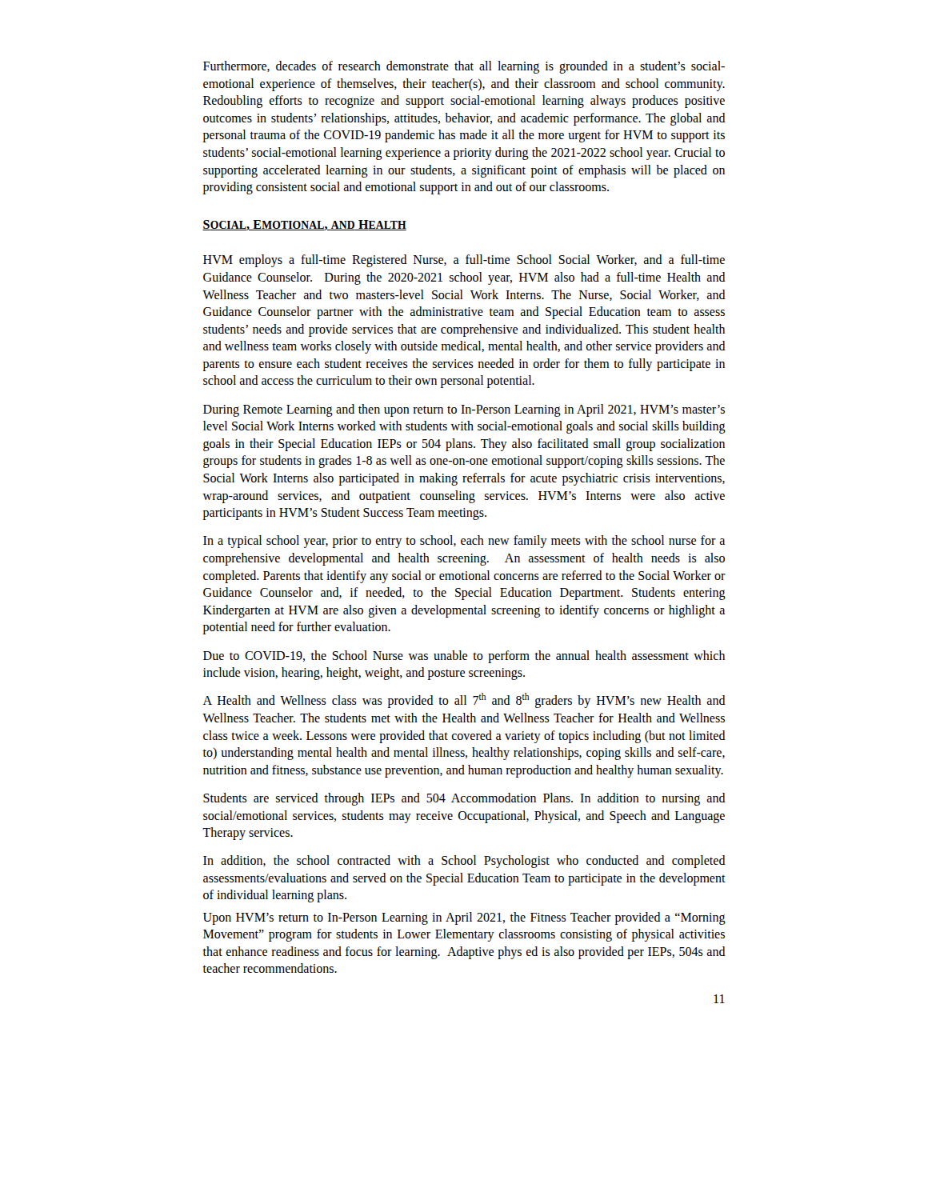Furthermore, decades of research demonstrate that all learning is grounded in a student’s social-emotional experience of themselves, their teacher(s), and their classroom and school community. Redoubling efforts to recognize and support social-emotional learning always produces positive outcomes in students’ relationships, attitudes, behavior, and academic performance. The global and personal trauma of the COVID-19 pandemic has made it all the more urgent for HVM to support its students’ social-emotional learning experience a priority during the 2021-2022 school year. Crucial to supporting accelerated learning in our students, a significant point of emphasis will be placed on providing consistent social and emotional support in and out of our classrooms.
SOCIAL, EMOTIONAL, AND HEALTH
HVM employs a full-time Registered Nurse, a full-time School Social Worker, and a full-time Guidance Counselor. During the 2020-2021 school year, HVM also had a full-time Health and Wellness Teacher and two masters-level Social Work Interns. The Nurse, Social Worker, and Guidance Counselor partner with the administrative team and Special Education team to assess students’ needs and provide services that are comprehensive and individualized. This student health and wellness team works closely with outside medical, mental health, and other service providers and parents to ensure each student receives the services needed in order for them to fully participate in school and access the curriculum to their own personal potential.
During Remote Learning and then upon return to In-Person Learning in April 2021, HVM’s master’s level Social Work Interns worked with students with social-emotional goals and social skills building goals in their Special Education IEPs or 504 plans. They also facilitated small group socialization groups for students in grades 1-8 as well as one-on-one emotional support/coping skills sessions. The Social Work Interns also participated in making referrals for acute psychiatric crisis interventions, wrap-around services, and outpatient counseling services. HVM’s Interns were also active participants in HVM’s Student Success Team meetings.
In a typical school year, prior to entry to school, each new family meets with the school nurse for a comprehensive developmental and health screening. An assessment of health needs is also completed. Parents that identify any social or emotional concerns are referred to the Social Worker or Guidance Counselor and, if needed, to the Special Education Department. Students entering Kindergarten at HVM are also given a developmental screening to identify concerns or highlight a potential need for further evaluation.
Due to COVID-19, the School Nurse was unable to perform the annual health assessment which include vision, hearing, height, weight, and posture screenings.
A Health and Wellness class was provided to all 7th and 8th graders by HVM’s new Health and Wellness Teacher. The students met with the Health and Wellness Teacher for Health and Wellness class twice a week. Lessons were provided that covered a variety of topics including (but not limited to) understanding mental health and mental illness, healthy relationships, coping skills and self-care, nutrition and fitness, substance use prevention, and human reproduction and healthy human sexuality.
Students are serviced through IEPs and 504 Accommodation Plans. In addition to nursing and social/emotional services, students may receive Occupational, Physical, and Speech and Language Therapy services.
In addition, the school contracted with a School Psychologist who conducted and completed assessments/evaluations and served on the Special Education Team to participate in the development of individual learning plans.
Upon HVM’s return to In-Person Learning in April 2021, the Fitness Teacher provided a “Morning Movement” program for students in Lower Elementary classrooms consisting of physical activities that enhance readiness and focus for learning. Adaptive phys ed is also provided per IEPs, 504s and teacher recommendations.
11